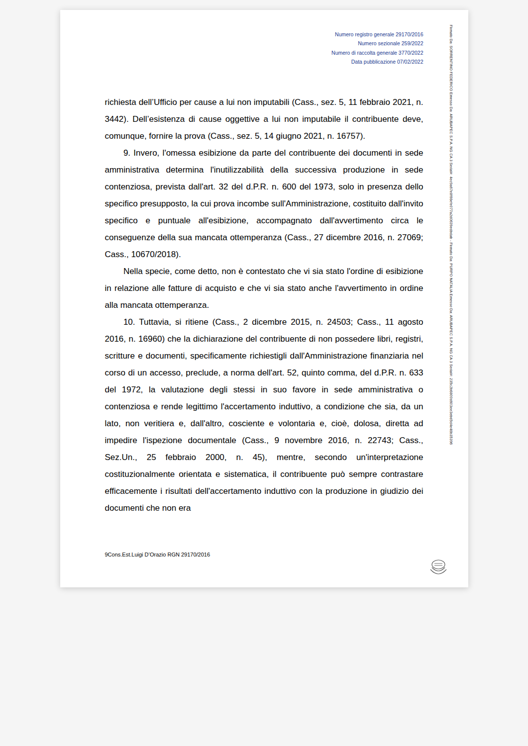Numero registro generale 29170/2016
Numero sezionale 259/2022
Numero di raccolta generale 3770/2022
Data pubblicazione 07/02/2022
richiesta dell’Ufficio per cause a lui non imputabili (Cass., sez. 5, 11 febbraio 2021, n. 3442). Dell’esistenza di cause oggettive a lui non imputabile il contribuente deve, comunque, fornire la prova (Cass., sez. 5, 14 giugno 2021, n. 16757).
9. Invero, l'omessa esibizione da parte del contribuente dei documenti in sede amministrativa determina l'inutilizzabilità della successiva produzione in sede contenziosa, prevista dall'art. 32 del d.P.R. n. 600 del 1973, solo in presenza dello specifico presupposto, la cui prova incombe sull'Amministrazione, costituito dall'invito specifico e puntuale all'esibizione, accompagnato dall'avvertimento circa le conseguenze della sua mancata ottemperanza (Cass., 27 dicembre 2016, n. 27069; Cass., 10670/2018).
Nella specie, come detto, non è contestato che vi sia stato l'ordine di esibizione in relazione alle fatture di acquisto e che vi sia stato anche l'avvertimento in ordine alla mancata ottemperanza.
10. Tuttavia, si ritiene (Cass., 2 dicembre 2015, n. 24503; Cass., 11 agosto 2016, n. 16960) che la dichiarazione del contribuente di non possedere libri, registri, scritture e documenti, specificamente richiestigli dall'Amministrazione finanziaria nel corso di un accesso, preclude, a norma dell'art. 52, quinto comma, del d.P.R. n. 633 del 1972, la valutazione degli stessi in suo favore in sede amministrativa o contenziosa e rende legittimo l'accertamento induttivo, a condizione che sia, da un lato, non veritiera e, dall'altro, cosciente e volontaria e, cioè, dolosa, diretta ad impedire l'ispezione documentale (Cass., 9 novembre 2016, n. 22743; Cass., Sez.Un., 25 febbraio 2000, n. 45), mentre, secondo un'interpretazione costituzionalmente orientata e sistematica, il contribuente può sempre contrastare efficacemente i risultati dell'accertamento induttivo con la produzione in giudizio dei documenti che non era
9Cons.Est.Luigi D’Orazio RGN 29170/2016
Firmato Da: SORRENTINO FEDERICO Emesso Da: ARUBAPEC S.P.A. NG CA 3 Serial#: 4ec9a67e8f66efe077a2d0639edbdab - Firmato Da: PURPO NATALIA Emesso Da: ARUBAPEC S.P.A. NG CA 3 Serial#: 235c2b6800d603ee3ebd5d4e46b35396